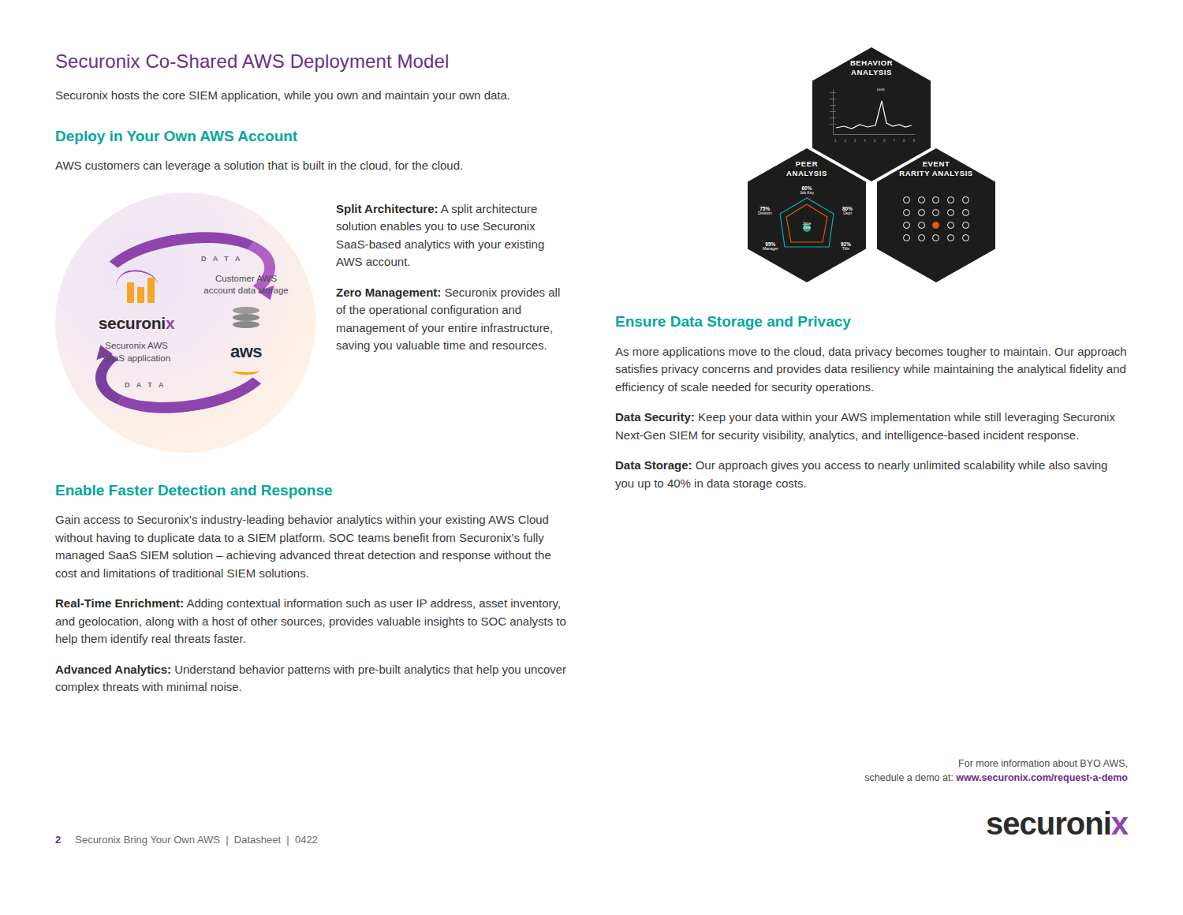Securonix Co-Shared AWS Deployment Model
Securonix hosts the core SIEM application, while you own and maintain your own data.
Deploy in Your Own AWS Account
AWS customers can leverage a solution that is built in the cloud, for the cloud.
D A T A D A T A
securonix
Securonix AWS
SaaS application
Customer AWS
account data storage
aws
Split Architecture: A split architecture solution enables you to use Securonix SaaS-based analytics with your existing AWS account.
Zero Management: Securonix provides all of the operational configuration and management of your entire infrastructure, saving you valuable time and resources.
Enable Faster Detection and Response
Gain access to Securonix's industry-leading behavior analytics within your existing AWS Cloud without having to duplicate data to a SIEM platform. SOC teams benefit from Securonix's fully managed SaaS SIEM solution – achieving advanced threat detection and response without the cost and limitations of traditional SIEM solutions.
Real-Time Enrichment: Adding contextual information such as user IP address, asset inventory, and geolocation, along with a host of other sources, provides valuable insights to SOC analysts to help them identify real threats faster.
Advanced Analytics: Understand behavior patterns with pre-built analytics that help you uncover complex threats with minimal noise.
BEHAVIOR
ANALYSIS
peak
123456789
PEER
ANALYSIS
60% Job Key 80% Dept 92% Title 95% Manager 75% Division Jane
Doe
EVENT
RARITY ANALYSIS
Ensure Data Storage and Privacy
As more applications move to the cloud, data privacy becomes tougher to maintain. Our approach satisfies privacy concerns and provides data resiliency while maintaining the analytical fidelity and efficiency of scale needed for security operations.
Data Security: Keep your data within your AWS implementation while still leveraging Securonix Next-Gen SIEM for security visibility, analytics, and intelligence-based incident response.
Data Storage: Our approach gives you access to nearly unlimited scalability while also saving you up to 40% in data storage costs.
2 Securonix Bring Your Own AWS | Datasheet | 0422
For more information about BYO AWS,
schedule a demo at: www.securonix.com/request-a-demo
securonix